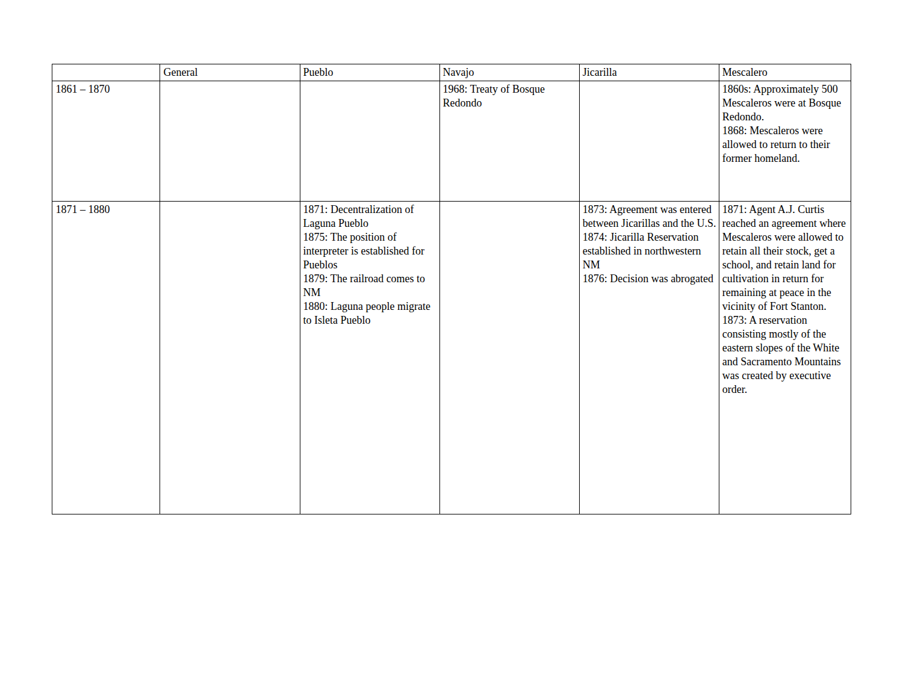| | General | Pueblo | Navajo | Jicarilla | Mescalero |
| 1861 – 1870 | | | 1968: Treaty of Bosque Redondo | | 1860s: Approximately 500 Mescaleros were at Bosque Redondo. 1868: Mescaleros were allowed to return to their former homeland. |
| 1871 – 1880 | | 1871: Decentralization of Laguna Pueblo 1875: The position of interpreter is established for Pueblos 1879: The railroad comes to NM 1880: Laguna people migrate to Isleta Pueblo | | 1873: Agreement was entered between Jicarillas and the U.S. 1874: Jicarilla Reservation established in northwestern NM 1876: Decision was abrogated | 1871: Agent A.J. Curtis reached an agreement where Mescaleros were allowed to retain all their stock, get a school, and retain land for cultivation in return for remaining at peace in the vicinity of Fort Stanton. 1873: A reservation consisting mostly of the eastern slopes of the White and Sacramento Mountains was created by executive order. |